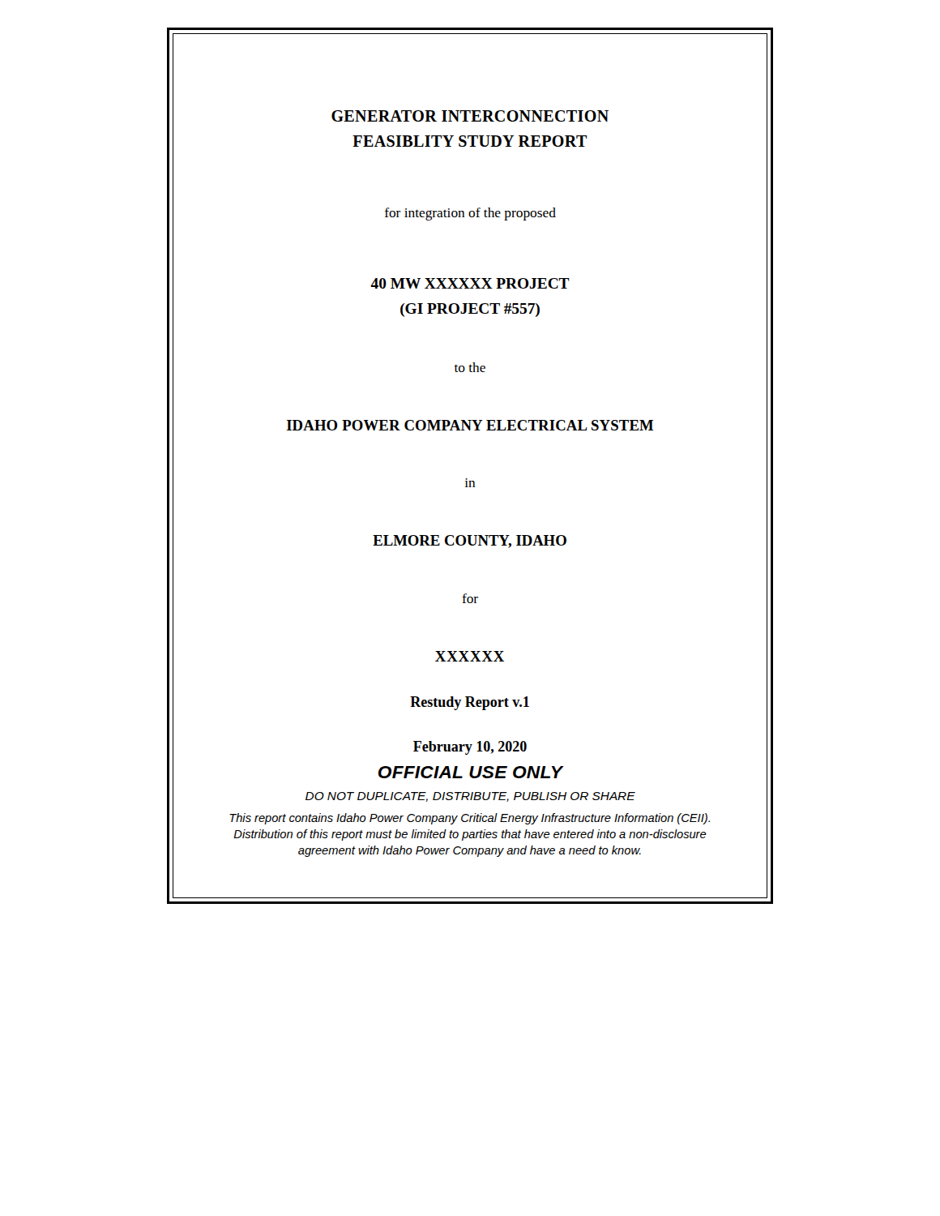Generator InterconnectionFeasiblity Study Report
for integration of the proposed
40 MW XXXXXX PROJECT
(GI PROJECT #557)
to the
IDAHO POWER COMPANY ELECTRICAL SYSTEM
in
ELMORE COUNTY, IDAHO
for
XXXXXX
Restudy Report v.1
February 10, 2020
OFFICIAL USE ONLY
DO NOT DUPLICATE, DISTRIBUTE, PUBLISH OR SHARE
This report contains Idaho Power Company Critical Energy Infrastructure Information (CEII).
Distribution of this report must be limited to parties that have entered into a non-disclosure
agreement with Idaho Power Company and have a need to know.